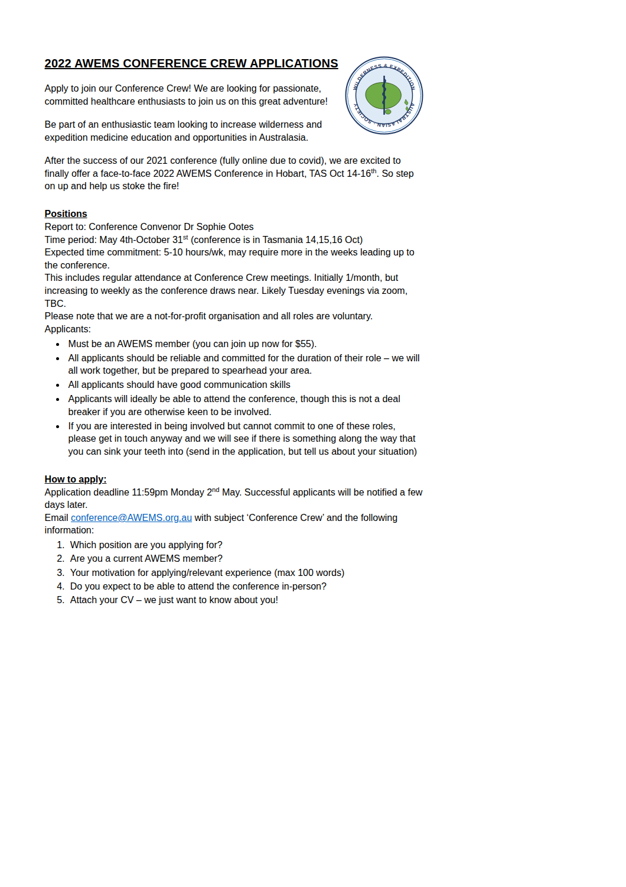AWEMS circular logo WILDERNESS & EXPEDITION AUSTRALASIAN · SOCIETY
2022 AWEMS CONFERENCE CREW APPLICATIONS
Apply to join our Conference Crew! We are looking for passionate, committed healthcare enthusiasts to join us on this great adventure!
Be part of an enthusiastic team looking to increase wilderness and expedition medicine education and opportunities in Australasia.
After the success of our 2021 conference (fully online due to covid), we are excited to finally offer a face-to-face 2022 AWEMS Conference in Hobart, TAS Oct 14-16th. So step on up and help us stoke the fire!
Positions
Report to: Conference Convenor Dr Sophie Ootes
Time period: May 4th-October 31st (conference is in Tasmania 14,15,16 Oct)
Expected time commitment: 5-10 hours/wk, may require more in the weeks leading up to the conference.
This includes regular attendance at Conference Crew meetings. Initially 1/month, but increasing to weekly as the conference draws near. Likely Tuesday evenings via zoom, TBC.
Please note that we are a not-for-profit organisation and all roles are voluntary.
Applicants:
Must be an AWEMS member (you can join up now for $55).
All applicants should be reliable and committed for the duration of their role – we will all work together, but be prepared to spearhead your area.
All applicants should have good communication skills
Applicants will ideally be able to attend the conference, though this is not a deal breaker if you are otherwise keen to be involved.
If you are interested in being involved but cannot commit to one of these roles, please get in touch anyway and we will see if there is something along the way that you can sink your teeth into (send in the application, but tell us about your situation)
How to apply:
Application deadline 11:59pm Monday 2nd May. Successful applicants will be notified a few days later.
Email conference@AWEMS.org.au with subject ‘Conference Crew’ and the following information:
Which position are you applying for?
Are you a current AWEMS member?
Your motivation for applying/relevant experience (max 100 words)
Do you expect to be able to attend the conference in-person?
Attach your CV – we just want to know about you!